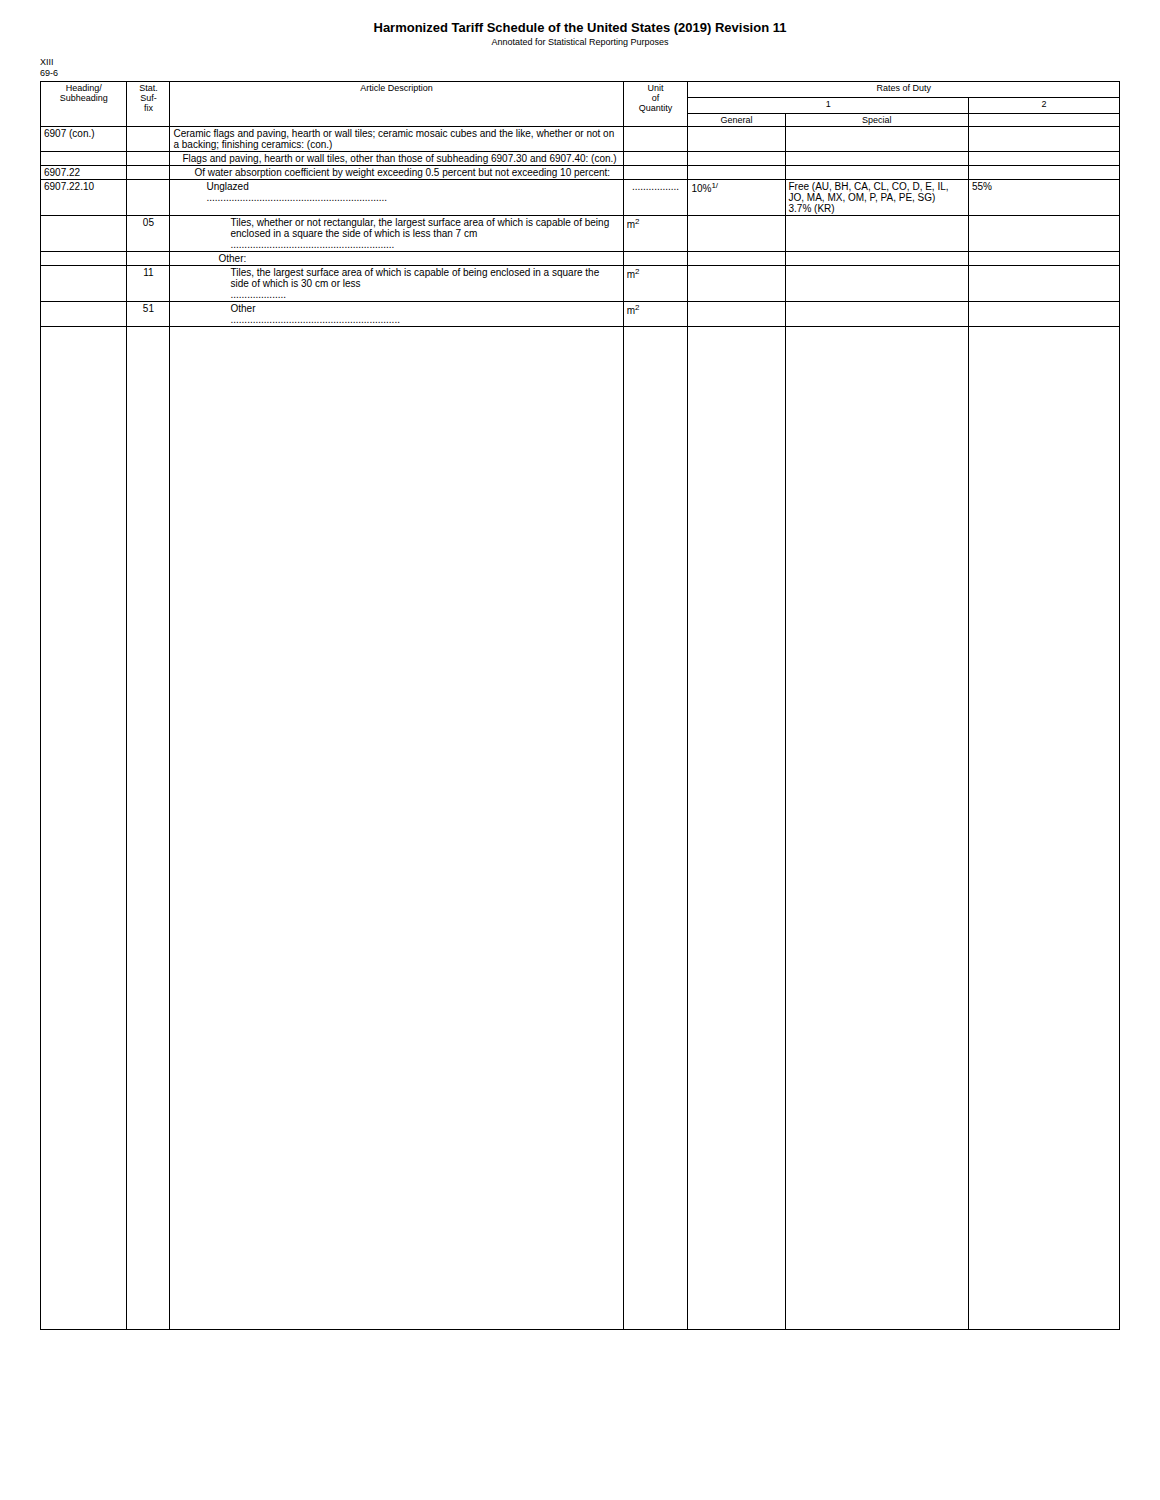Harmonized Tariff Schedule of the United States (2019) Revision 11
Annotated for Statistical Reporting Purposes
XIII
69-6
| Heading/ Subheading | Stat. Suf- fix | Article Description | Unit of Quantity | Rates of Duty |
| --- | --- | --- | --- | --- |
| 1 | 2 |
| | | | | General | Special | |
| 6907 (con.) | | Ceramic flags and paving, hearth or wall tiles; ceramic mosaic cubes and the like, whether or not on a backing; finishing ceramics: (con.) | | | | |
| | | Flags and paving, hearth or wall tiles, other than those of subheading 6907.30 and 6907.40: (con.) | | | | |
| 6907.22 | | Of water absorption coefficient by weight exceeding 0.5 percent but not exceeding 10 percent: | | | | |
| 6907.22.10 | | Unglazed ................................................................. | ................. | 10% 1/ | Free (AU, BH, CA, CL, CO, D, E, IL, JO, MA, MX, OM, P, PA, PE, SG) 3.7% (KR) | 55% |
| | 05 | Tiles, whether or not rectangular, the largest surface area of which is capable of being enclosed in a square the side of which is less than 7 cm ........................................................... | m 2 | | | |
| | | Other: | | | | |
| | 11 | Tiles, the largest surface area of which is capable of being enclosed in a square the side of which is 30 cm or less .................... | m 2 | | | |
| | 51 | Other ............................................................. | m 2 | | | |